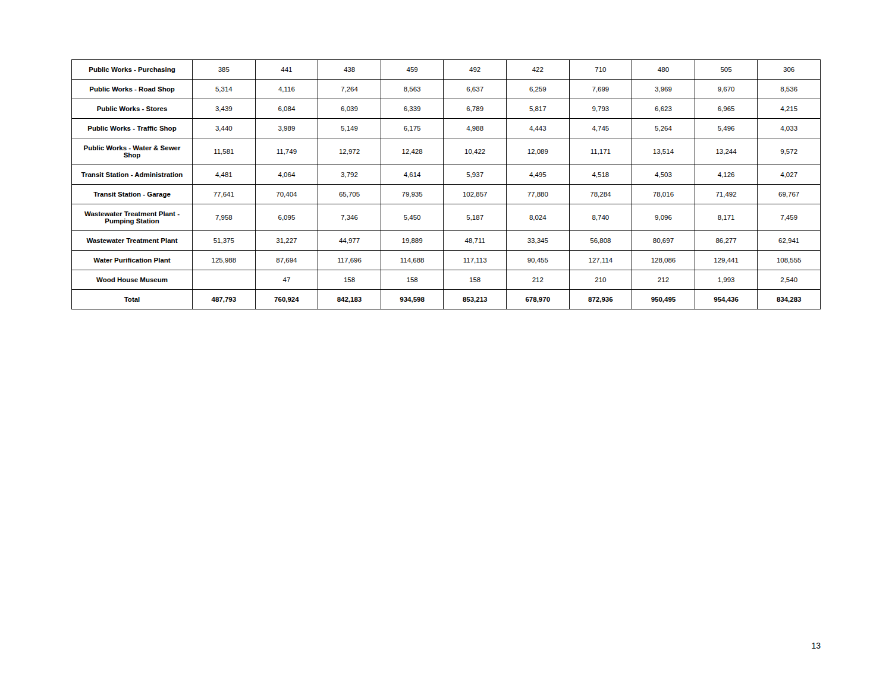| Public Works - Purchasing | 385 | 441 | 438 | 459 | 492 | 422 | 710 | 480 | 505 | 306 |
| Public Works - Road Shop | 5,314 | 4,116 | 7,264 | 8,563 | 6,637 | 6,259 | 7,699 | 3,969 | 9,670 | 8,536 |
| Public Works - Stores | 3,439 | 6,084 | 6,039 | 6,339 | 6,789 | 5,817 | 9,793 | 6,623 | 6,965 | 4,215 |
| Public Works - Traffic Shop | 3,440 | 3,989 | 5,149 | 6,175 | 4,988 | 4,443 | 4,745 | 5,264 | 5,496 | 4,033 |
| Public Works - Water & Sewer Shop | 11,581 | 11,749 | 12,972 | 12,428 | 10,422 | 12,089 | 11,171 | 13,514 | 13,244 | 9,572 |
| Transit Station - Administration | 4,481 | 4,064 | 3,792 | 4,614 | 5,937 | 4,495 | 4,518 | 4,503 | 4,126 | 4,027 |
| Transit Station - Garage | 77,641 | 70,404 | 65,705 | 79,935 | 102,857 | 77,880 | 78,284 | 78,016 | 71,492 | 69,767 |
| Wastewater Treatment Plant - Pumping Station | 7,958 | 6,095 | 7,346 | 5,450 | 5,187 | 8,024 | 8,740 | 9,096 | 8,171 | 7,459 |
| Wastewater Treatment Plant | 51,375 | 31,227 | 44,977 | 19,889 | 48,711 | 33,345 | 56,808 | 80,697 | 86,277 | 62,941 |
| Water Purification Plant | 125,988 | 87,694 | 117,696 | 114,688 | 117,113 | 90,455 | 127,114 | 128,086 | 129,441 | 108,555 |
| Wood House Museum | | 47 | 158 | 158 | 158 | 212 | 210 | 212 | 1,993 | 2,540 |
| Total | 487,793 | 760,924 | 842,183 | 934,598 | 853,213 | 678,970 | 872,936 | 950,495 | 954,436 | 834,283 |
13